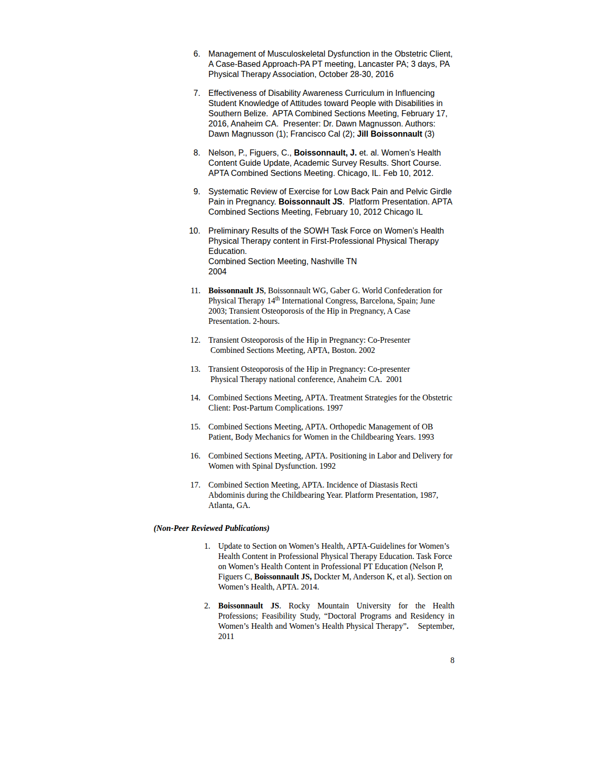Management of Musculoskeletal Dysfunction in the Obstetric Client, A Case-Based Approach-PA PT meeting, Lancaster PA; 3 days, PA Physical Therapy Association, October 28-30, 2016
Effectiveness of Disability Awareness Curriculum in Influencing Student Knowledge of Attitudes toward People with Disabilities in Southern Belize. APTA Combined Sections Meeting, February 17, 2016, Anaheim CA. Presenter: Dr. Dawn Magnusson. Authors: Dawn Magnusson (1); Francisco Cal (2); Jill Boissonnault (3)
Nelson, P., Figuers, C., Boissonnault, J. et. al. Women’s Health Content Guide Update, Academic Survey Results. Short Course. APTA Combined Sections Meeting. Chicago, IL. Feb 10, 2012.
Systematic Review of Exercise for Low Back Pain and Pelvic Girdle Pain in Pregnancy. Boissonnault JS. Platform Presentation. APTA Combined Sections Meeting, February 10, 2012 Chicago IL
Preliminary Results of the SOWH Task Force on Women’s Health
Physical Therapy content in First-Professional Physical Therapy Education.
Combined Section Meeting, Nashville TN
2004
Boissonnault JS, Boissonnault WG, Gaber G. World Confederation for Physical Therapy 14th International Congress, Barcelona, Spain; June 2003; Transient Osteoporosis of the Hip in Pregnancy, A Case Presentation. 2-hours.
Transient Osteoporosis of the Hip in Pregnancy: Co-Presenter
Combined Sections Meeting, APTA, Boston. 2002
Transient Osteoporosis of the Hip in Pregnancy: Co-presenter
Physical Therapy national conference, Anaheim CA. 2001
Combined Sections Meeting, APTA. Treatment Strategies for the Obstetric Client: Post-Partum Complications. 1997
Combined Sections Meeting, APTA. Orthopedic Management of OB Patient, Body Mechanics for Women in the Childbearing Years. 1993
Combined Sections Meeting, APTA. Positioning in Labor and Delivery for Women with Spinal Dysfunction. 1992
Combined Section Meeting, APTA. Incidence of Diastasis Recti Abdominis during the Childbearing Year. Platform Presentation, 1987, Atlanta, GA.
(Non-Peer Reviewed Publications)
Update to Section on Women’s Health, APTA-Guidelines for Women’s Health Content in Professional Physical Therapy Education. Task Force on Women’s Health Content in Professional PT Education (Nelson P, Figuers C, Boissonnault JS, Dockter M, Anderson K, et al). Section on Women’s Health, APTA. 2014.
Boissonnault JS. Rocky Mountain University for the Health Professions; Feasibility Study, “Doctoral Programs and Residency in Women’s Health and Women’s Health Physical Therapy”. September, 2011
8